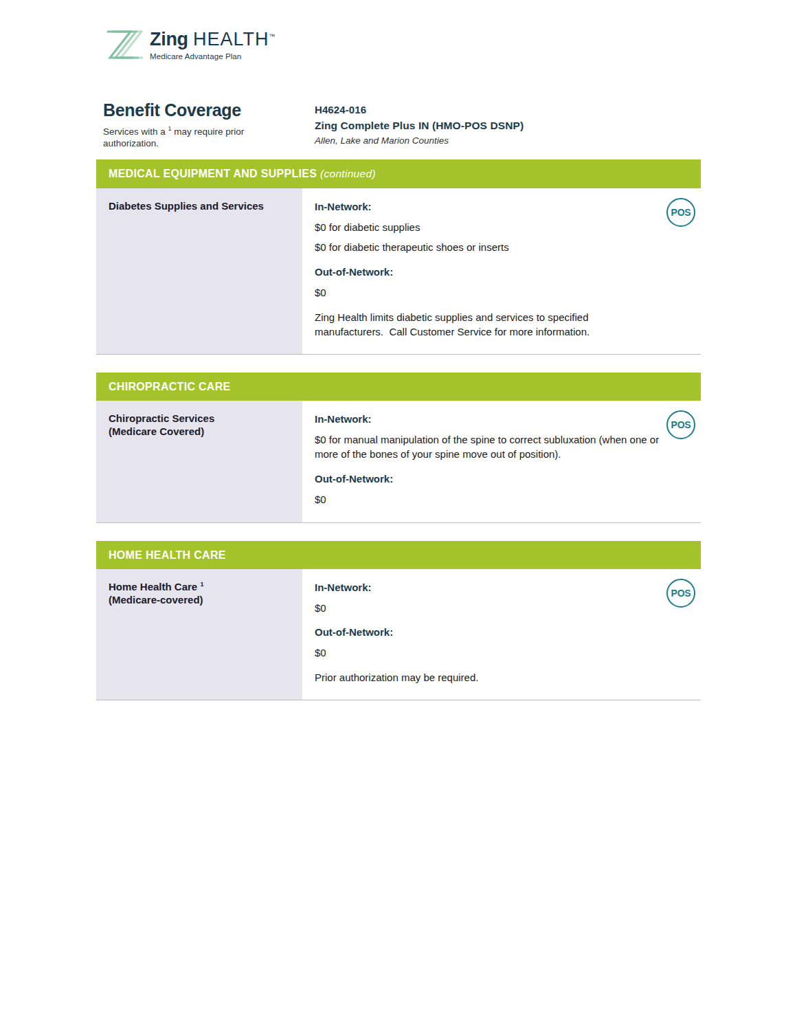Zing HEALTH™
Medicare Advantage Plan
Benefit Coverage
Services with a 1 may require prior authorization.
H4624-016
Zing Complete Plus IN (HMO-POS DSNP)
Allen, Lake and Marion Counties
MEDICAL EQUIPMENT AND SUPPLIES (continued)
Diabetes Supplies and Services
POS
In-Network:
$0 for diabetic supplies
$0 for diabetic therapeutic shoes or inserts
Out-of-Network:
$0
Zing Health limits diabetic supplies and services to specified manufacturers. Call Customer Service for more information.
CHIROPRACTIC CARE
Chiropractic Services
(Medicare Covered)
POS
In-Network:
$0 for manual manipulation of the spine to correct subluxation (when one or more of the bones of your spine move out of position).
Out-of-Network:
$0
HOME HEALTH CARE
Home Health Care 1
(Medicare-covered)
POS
In-Network:
$0
Out-of-Network:
$0
Prior authorization may be required.